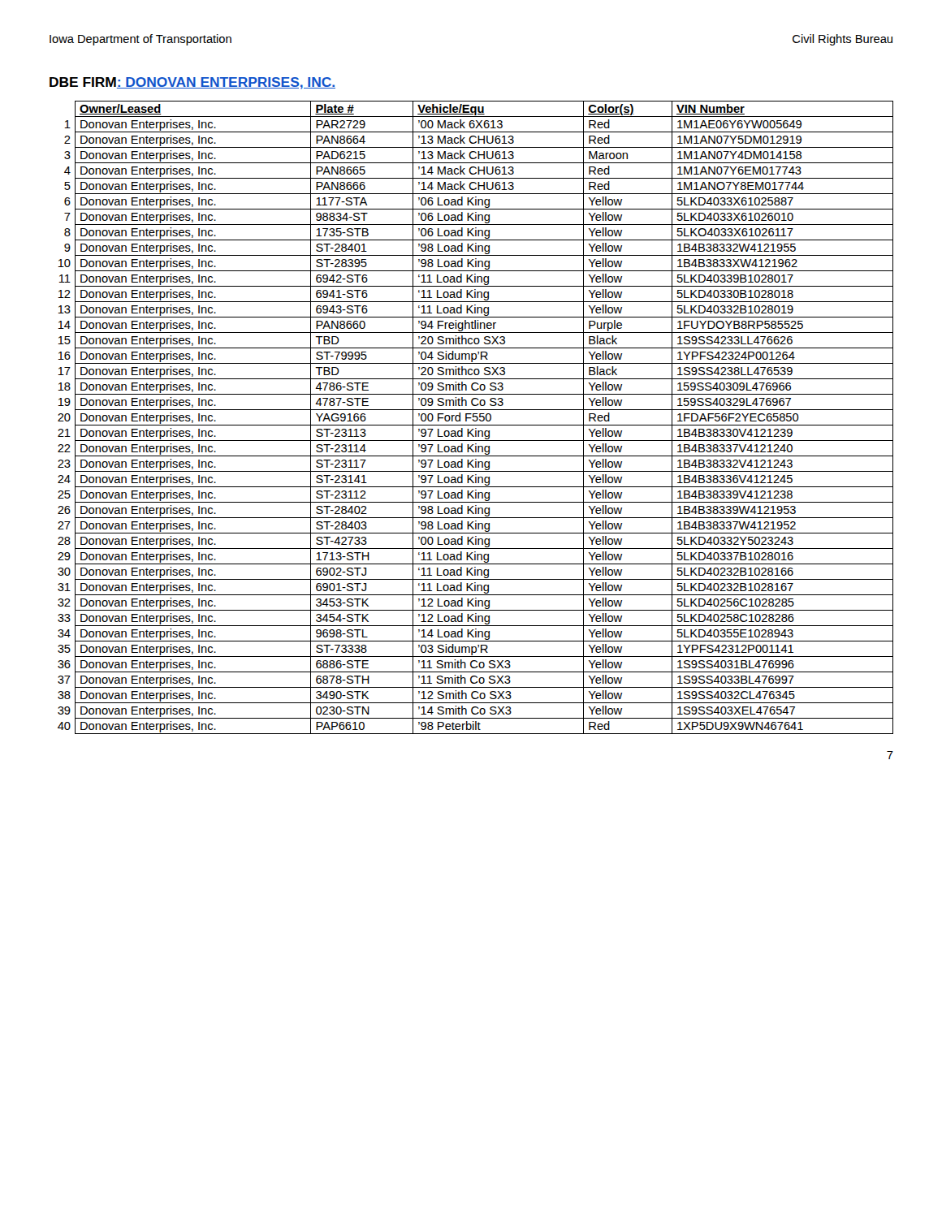Iowa Department of Transportation Civil Rights Bureau
DBE FIRM: DONOVAN ENTERPRISES, INC.
| | Owner/Leased | Plate # | Vehicle/Equ | Color(s) | VIN Number |
| --- | --- | --- | --- | --- | --- |
| 1 | Donovan Enterprises, Inc. | PAR2729 | ’00 Mack 6X613 | Red | 1M1AE06Y6YW005649 |
| 2 | Donovan Enterprises, Inc. | PAN8664 | ’13 Mack CHU613 | Red | 1M1AN07Y5DM012919 |
| 3 | Donovan Enterprises, Inc. | PAD6215 | ’13 Mack CHU613 | Maroon | 1M1AN07Y4DM014158 |
| 4 | Donovan Enterprises, Inc. | PAN8665 | ’14 Mack CHU613 | Red | 1M1AN07Y6EM017743 |
| 5 | Donovan Enterprises, Inc. | PAN8666 | ’14 Mack CHU613 | Red | 1M1ANO7Y8EM017744 |
| 6 | Donovan Enterprises, Inc. | 1177-STA | ’06 Load King | Yellow | 5LKD4033X61025887 |
| 7 | Donovan Enterprises, Inc. | 98834-ST | ’06 Load King | Yellow | 5LKD4033X61026010 |
| 8 | Donovan Enterprises, Inc. | 1735-STB | ’06 Load King | Yellow | 5LKO4033X61026117 |
| 9 | Donovan Enterprises, Inc. | ST-28401 | ’98 Load King | Yellow | 1B4B38332W4121955 |
| 10 | Donovan Enterprises, Inc. | ST-28395 | ’98 Load King | Yellow | 1B4B3833XW4121962 |
| 11 | Donovan Enterprises, Inc. | 6942-ST6 | ‘11 Load King | Yellow | 5LKD40339B1028017 |
| 12 | Donovan Enterprises, Inc. | 6941-ST6 | ‘11 Load King | Yellow | 5LKD40330B1028018 |
| 13 | Donovan Enterprises, Inc. | 6943-ST6 | ‘11 Load King | Yellow | 5LKD40332B1028019 |
| 14 | Donovan Enterprises, Inc. | PAN8660 | ’94 Freightliner | Purple | 1FUYDOYB8RP585525 |
| 15 | Donovan Enterprises, Inc. | TBD | ’20 Smithco SX3 | Black | 1S9SS4233LL476626 |
| 16 | Donovan Enterprises, Inc. | ST-79995 | ’04 Sidump’R | Yellow | 1YPFS42324P001264 |
| 17 | Donovan Enterprises, Inc. | TBD | ’20 Smithco SX3 | Black | 1S9SS4238LL476539 |
| 18 | Donovan Enterprises, Inc. | 4786-STE | ’09 Smith Co S3 | Yellow | 159SS40309L476966 |
| 19 | Donovan Enterprises, Inc. | 4787-STE | ’09 Smith Co S3 | Yellow | 159SS40329L476967 |
| 20 | Donovan Enterprises, Inc. | YAG9166 | ’00 Ford F550 | Red | 1FDAF56F2YEC65850 |
| 21 | Donovan Enterprises, Inc. | ST-23113 | ’97 Load King | Yellow | 1B4B38330V4121239 |
| 22 | Donovan Enterprises, Inc. | ST-23114 | ’97 Load King | Yellow | 1B4B38337V4121240 |
| 23 | Donovan Enterprises, Inc. | ST-23117 | ’97 Load King | Yellow | 1B4B38332V4121243 |
| 24 | Donovan Enterprises, Inc. | ST-23141 | ’97 Load King | Yellow | 1B4B38336V4121245 |
| 25 | Donovan Enterprises, Inc. | ST-23112 | ’97 Load King | Yellow | 1B4B38339V4121238 |
| 26 | Donovan Enterprises, Inc. | ST-28402 | ’98 Load King | Yellow | 1B4B38339W4121953 |
| 27 | Donovan Enterprises, Inc. | ST-28403 | ’98 Load King | Yellow | 1B4B38337W4121952 |
| 28 | Donovan Enterprises, Inc. | ST-42733 | ’00 Load King | Yellow | 5LKD40332Y5023243 |
| 29 | Donovan Enterprises, Inc. | 1713-STH | ‘11 Load King | Yellow | 5LKD40337B1028016 |
| 30 | Donovan Enterprises, Inc. | 6902-STJ | ‘11 Load King | Yellow | 5LKD40232B1028166 |
| 31 | Donovan Enterprises, Inc. | 6901-STJ | ‘11 Load King | Yellow | 5LKD40232B1028167 |
| 32 | Donovan Enterprises, Inc. | 3453-STK | ’12 Load King | Yellow | 5LKD40256C1028285 |
| 33 | Donovan Enterprises, Inc. | 3454-STK | ’12 Load King | Yellow | 5LKD40258C1028286 |
| 34 | Donovan Enterprises, Inc. | 9698-STL | ’14 Load King | Yellow | 5LKD40355E1028943 |
| 35 | Donovan Enterprises, Inc. | ST-73338 | ’03 Sidump’R | Yellow | 1YPFS42312P001141 |
| 36 | Donovan Enterprises, Inc. | 6886-STE | ’11 Smith Co SX3 | Yellow | 1S9SS4031BL476996 |
| 37 | Donovan Enterprises, Inc. | 6878-STH | ’11 Smith Co SX3 | Yellow | 1S9SS4033BL476997 |
| 38 | Donovan Enterprises, Inc. | 3490-STK | ’12 Smith Co SX3 | Yellow | 1S9SS4032CL476345 |
| 39 | Donovan Enterprises, Inc. | 0230-STN | ’14 Smith Co SX3 | Yellow | 1S9SS403XEL476547 |
| 40 | Donovan Enterprises, Inc. | PAP6610 | ’98 Peterbilt | Red | 1XP5DU9X9WN467641 |
7